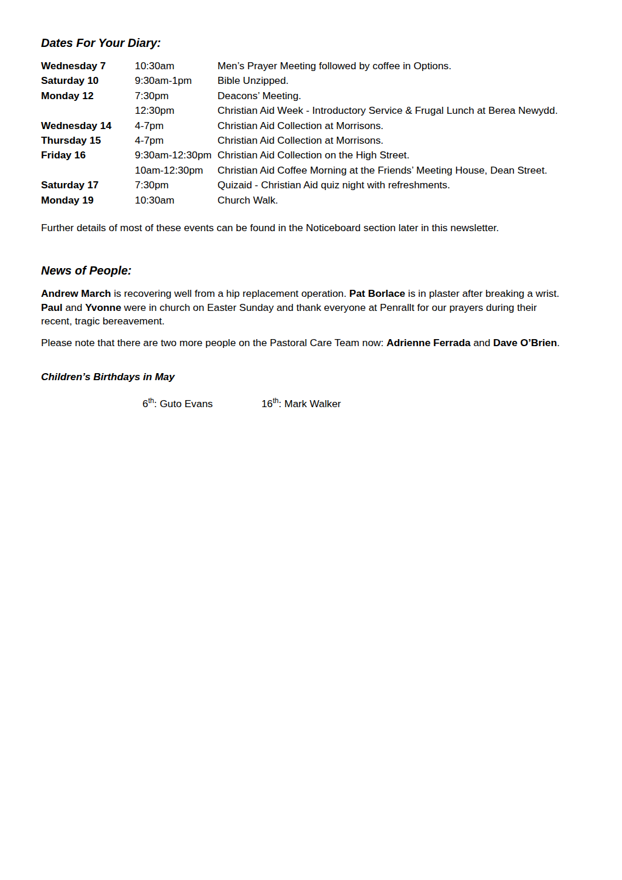Dates For Your Diary:
| Wednesday 7 | 10:30am | Men’s Prayer Meeting followed by coffee in Options. |
| Saturday 10 | 9:30am-1pm | Bible Unzipped. |
| Monday 12 | 7:30pm | Deacons’ Meeting. |
| | 12:30pm | Christian Aid Week - Introductory Service & Frugal Lunch at Berea Newydd. |
| Wednesday 14 | 4-7pm | Christian Aid Collection at Morrisons. |
| Thursday 15 | 4-7pm | Christian Aid Collection at Morrisons. |
| Friday 16 | 9:30am-12:30pm | Christian Aid Collection on the High Street. |
| | 10am-12:30pm | Christian Aid Coffee Morning at the Friends’ Meeting House, Dean Street. |
| Saturday 17 | 7:30pm | Quizaid - Christian Aid quiz night with refreshments. |
| Monday 19 | 10:30am | Church Walk. |
Further details of most of these events can be found in the Noticeboard section later in this newsletter.
News of People:
Andrew March is recovering well from a hip replacement operation. Pat Borlace is in plaster after breaking a wrist. Paul and Yvonne were in church on Easter Sunday and thank everyone at Penrallt for our prayers during their recent, tragic bereavement.
Please note that there are two more people on the Pastoral Care Team now: Adrienne Ferrada and Dave O’Brien.
Children’s Birthdays in May
| 6 th : Guto Evans | 16 th : Mark Walker |